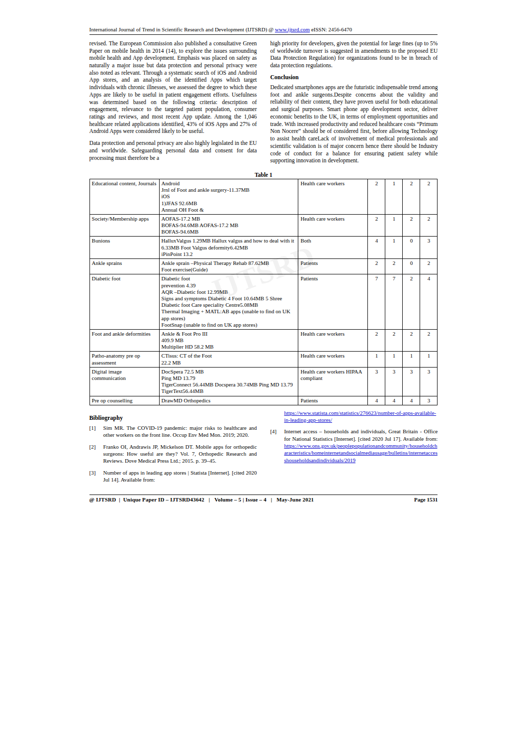IJTSRD
International Journal of Trend in Scientific Research and Development (IJTSRD) @ www.ijtsrd.com eISSN: 2456-6470
revised. The European Commission also published a consultative Green Paper on mobile health in 2014 (14), to explore the issues surrounding mobile health and App development. Emphasis was placed on safety as naturally a major issue but data protection and personal privacy were also noted as relevant. Through a systematic search of iOS and Android App stores, and an analysis of the identified Apps which target individuals with chronic illnesses, we assessed the degree to which these Apps are likely to be useful in patient engagement efforts. Usefulness was determined based on the following criteria: description of engagement, relevance to the targeted patient population, consumer ratings and reviews, and most recent App update. Among the 1,046 healthcare related applications identified, 43% of iOS Apps and 27% of Android Apps were considered likely to be useful.
Data protection and personal privacy are also highly legislated in the EU and worldwide. Safeguarding personal data and consent for data processing must therefore be a
high priority for developers, given the potential for large fines (up to 5% of worldwide turnover is suggested in amendments to the proposed EU Data Protection Regulation) for organizations found to be in breach of data protection regulations.
Conclusion
Dedicated smartphones apps are the futuristic indispensable trend among foot and ankle surgeons.Despite concerns about the validity and reliability of their content, they have proven useful for both educational and surgical purposes. Smart phone app development sector, deliver economic benefits to the UK, in terms of employment opportunities and trade. With increased productivity and reduced healthcare costs “Primum Non Nocere” should be of considered first, before allowing Technology to assist health careLack of involvement of medical professionals and scientific validation is of major concern hence there should be Industry code of conduct for a balance for ensuring patient safety while supporting innovation in development.
Table 1
| Educational content, Journals | Android Jrnl of Foot and ankle surgery-11.37MB iOS 1)JFAS 92.6MB Annual OH Foot & | Health care workers | 2 | 1 | 2 | 2 |
| Society/Membership apps | AOFAS-17.2 MB BOFAS-94.6MB AOFAS-17.2 MB BOFAS-94.6MB | Health care workers | 2 | 1 | 2 | 2 |
| Bunions | HalluxValgus 1.29MB Hallux valgus and how to deal with it 6.33MB Foot Valgus deformity6.42MB iPinPoint 13.2 | Both | 4 | 1 | 0 | 3 |
| Ankle sprains | Ankle sprain –Physical Therapy Rehab 87.62MB Foot exercise(Guide) | Patients | 2 | 2 | 0 | 2 |
| Diabetic foot | Diabetic foot prevention 4.39 AQR –Diabetic foot 12.99MB Signs and symptoms Diabetic 4 Foot 10.64MB 5 Shree Diabetic foot Care speciality Centre5.08MB Thermal Imaging + MATL:AB apps (unable to find on UK app stores) FootSnap (unable to find on UK app stores) | Patients | 7 | 7 | 2 | 4 |
| Foot and ankle deformities | Ankle & Foot Pro III 409.9 MB Multiplier HD 58.2 MB | Health care workers | 2 | 2 | 2 | 2 |
| Patho-anatomy pre op assessment | CTisus: CT of the Foot 22.2 MB | Health care workers | 1 | 1 | 1 | 1 |
| Digital image communication | DocSpera 72.5 MB Ping MD 13.79 TigerConnect 56.44MB Docspera 30.74MB Ping MD 13.79 TigerText56.44MB | Health care workers HIPAA compliant | 3 | 3 | 3 | 3 |
| Pre op counselling | DrawMD Orthopedics | Patients | 4 | 4 | 4 | 3 |
Bibliography
[1] Sim MR. The COVID-19 pandemic: major risks to healthcare and other workers on the front line. Occup Env Med Mon. 2019; 2020.
[2] Franko OI, Andrawis JP, Mickelson DT. Mobile apps for orthopedic surgeons: How useful are they? Vol. 7, Orthopedic Research and Reviews. Dove Medical Press Ltd.; 2015. p. 39–45.
[3] Number of apps in leading app stores | Statista [Internet]. [cited 2020 Jul 14]. Available from:
https://www.statista.com/statistics/276623/number-of-apps-available-in-leading-app-stores/
[4] Internet access – households and individuals, Great Britain - Office for National Statistics [Internet]. [cited 2020 Jul 17]. Available from: https://www.ons.gov.uk/peoplepopulationandcommunity/householdcharacteristics/homeinternetandsocialmediausage/bulletins/internetaccesshouseholdsandindividuals/2019
@ IJTSRD | Unique Paper ID – IJTSRD43642 | Volume – 5 | Issue – 4 | May-June 2021
Page 1531